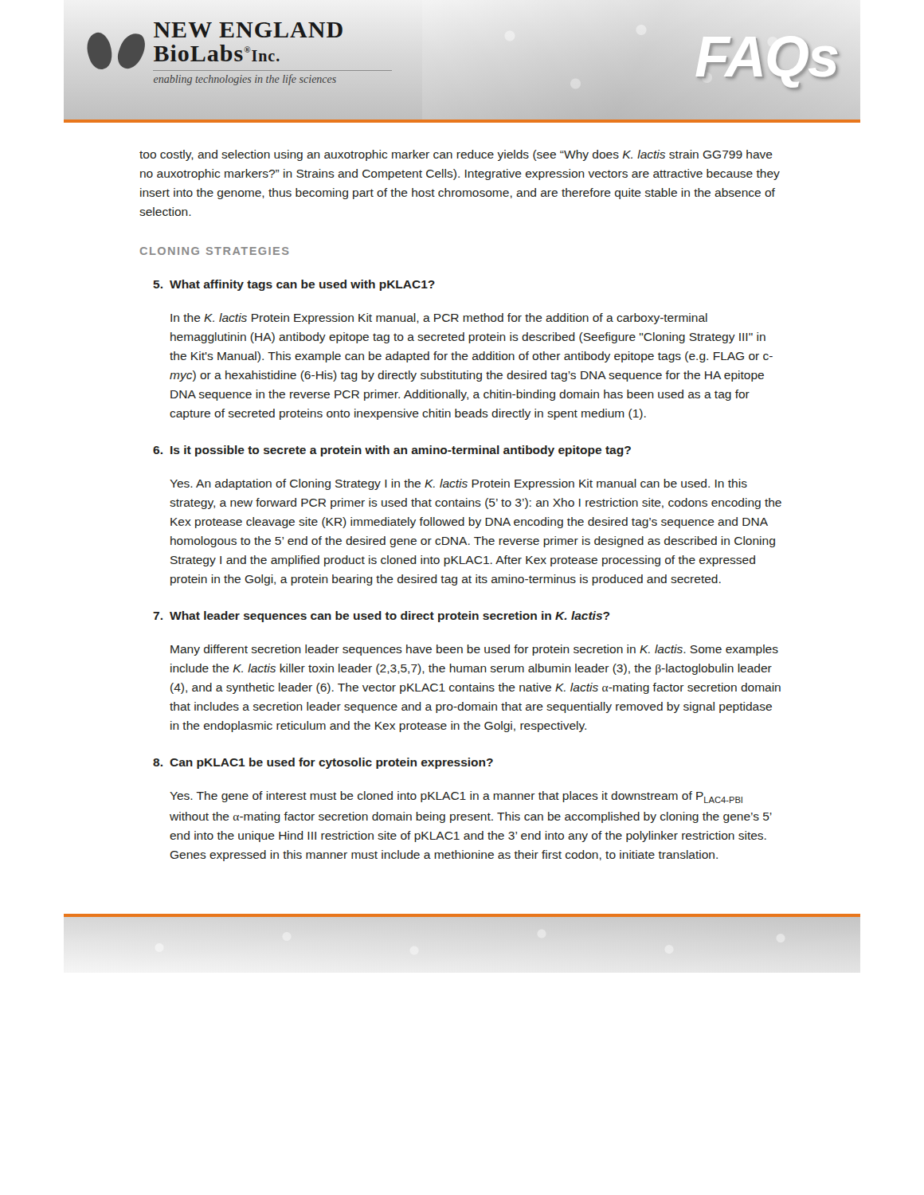NEW ENGLAND
BioLabs®Inc.
enabling technologies in the life sciences
FAQs
too costly, and selection using an auxotrophic marker can reduce yields (see “Why does K. lactis strain GG799 have no auxotrophic markers?” in Strains and Competent Cells). Integrative expression vectors are attractive because they insert into the genome, thus becoming part of the host chromosome, and are therefore quite stable in the absence of selection.
CLONING STRATEGIES
5.
What affinity tags can be used with pKLAC1?
In the K. lactis Protein Expression Kit manual, a PCR method for the addition of a carboxy-terminal hemagglutinin (HA) antibody epitope tag to a secreted protein is described (Seefigure "Cloning Strategy III" in the Kit's Manual). This example can be adapted for the addition of other antibody epitope tags (e.g. FLAG or c-myc) or a hexahistidine (6-His) tag by directly substituting the desired tag’s DNA sequence for the HA epitope DNA sequence in the reverse PCR primer. Additionally, a chitin-binding domain has been used as a tag for capture of secreted proteins onto inexpensive chitin beads directly in spent medium (1).
6.
Is it possible to secrete a protein with an amino-terminal antibody epitope tag?
Yes. An adaptation of Cloning Strategy I in the K. lactis Protein Expression Kit manual can be used. In this strategy, a new forward PCR primer is used that contains (5’ to 3’): an Xho I restriction site, codons encoding the Kex protease cleavage site (KR) immediately followed by DNA encoding the desired tag’s sequence and DNA homologous to the 5’ end of the desired gene or cDNA. The reverse primer is designed as described in Cloning Strategy I and the amplified product is cloned into pKLAC1. After Kex protease processing of the expressed protein in the Golgi, a protein bearing the desired tag at its amino-terminus is produced and secreted.
7.
What leader sequences can be used to direct protein secretion in K. lactis?
Many different secretion leader sequences have been be used for protein secretion in K. lactis. Some examples include the K. lactis killer toxin leader (2,3,5,7), the human serum albumin leader (3), the β-lactoglobulin leader (4), and a synthetic leader (6). The vector pKLAC1 contains the native K. lactis α-mating factor secretion domain that includes a secretion leader sequence and a pro-domain that are sequentially removed by signal peptidase in the endoplasmic reticulum and the Kex protease in the Golgi, respectively.
8.
Can pKLAC1 be used for cytosolic protein expression?
Yes. The gene of interest must be cloned into pKLAC1 in a manner that places it downstream of PLAC4-PBI without the α-mating factor secretion domain being present. This can be accomplished by cloning the gene’s 5’ end into the unique Hind III restriction site of pKLAC1 and the 3’ end into any of the polylinker restriction sites. Genes expressed in this manner must include a methionine as their first codon, to initiate translation.